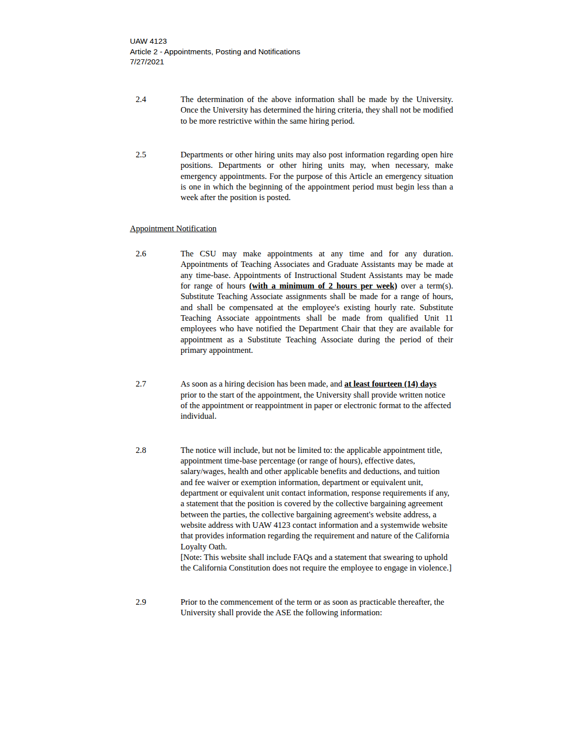UAW 4123
Article 2 - Appointments, Posting and Notifications
7/27/2021
2.4
The determination of the above information shall be made by the University. Once the University has determined the hiring criteria, they shall not be modified to be more restrictive within the same hiring period.
2.5
Departments or other hiring units may also post information regarding open hire positions. Departments or other hiring units may, when necessary, make emergency appointments. For the purpose of this Article an emergency situation is one in which the beginning of the appointment period must begin less than a week after the position is posted.
Appointment Notification
2.6
The CSU may make appointments at any time and for any duration. Appointments of Teaching Associates and Graduate Assistants may be made at any time-base. Appointments of Instructional Student Assistants may be made for range of hours (with a minimum of 2 hours per week) over a term(s). Substitute Teaching Associate assignments shall be made for a range of hours, and shall be compensated at the employee's existing hourly rate. Substitute Teaching Associate appointments shall be made from qualified Unit 11 employees who have notified the Department Chair that they are available for appointment as a Substitute Teaching Associate during the period of their primary appointment.
2.7
As soon as a hiring decision has been made, and at least fourteen (14) days prior to the start of the appointment, the University shall provide written notice of the appointment or reappointment in paper or electronic format to the affected individual.
2.8
The notice will include, but not be limited to: the applicable appointment title, appointment time-base percentage (or range of hours), effective dates, salary/wages, health and other applicable benefits and deductions, and tuition and fee waiver or exemption information, department or equivalent unit, department or equivalent unit contact information, response requirements if any, a statement that the position is covered by the collective bargaining agreement between the parties, the collective bargaining agreement's website address, a website address with UAW 4123 contact information and a systemwide website that provides information regarding the requirement and nature of the California Loyalty Oath. [Note: This website shall include FAQs and a statement that swearing to uphold the California Constitution does not require the employee to engage in violence.]
2.9
Prior to the commencement of the term or as soon as practicable thereafter, the University shall provide the ASE the following information: